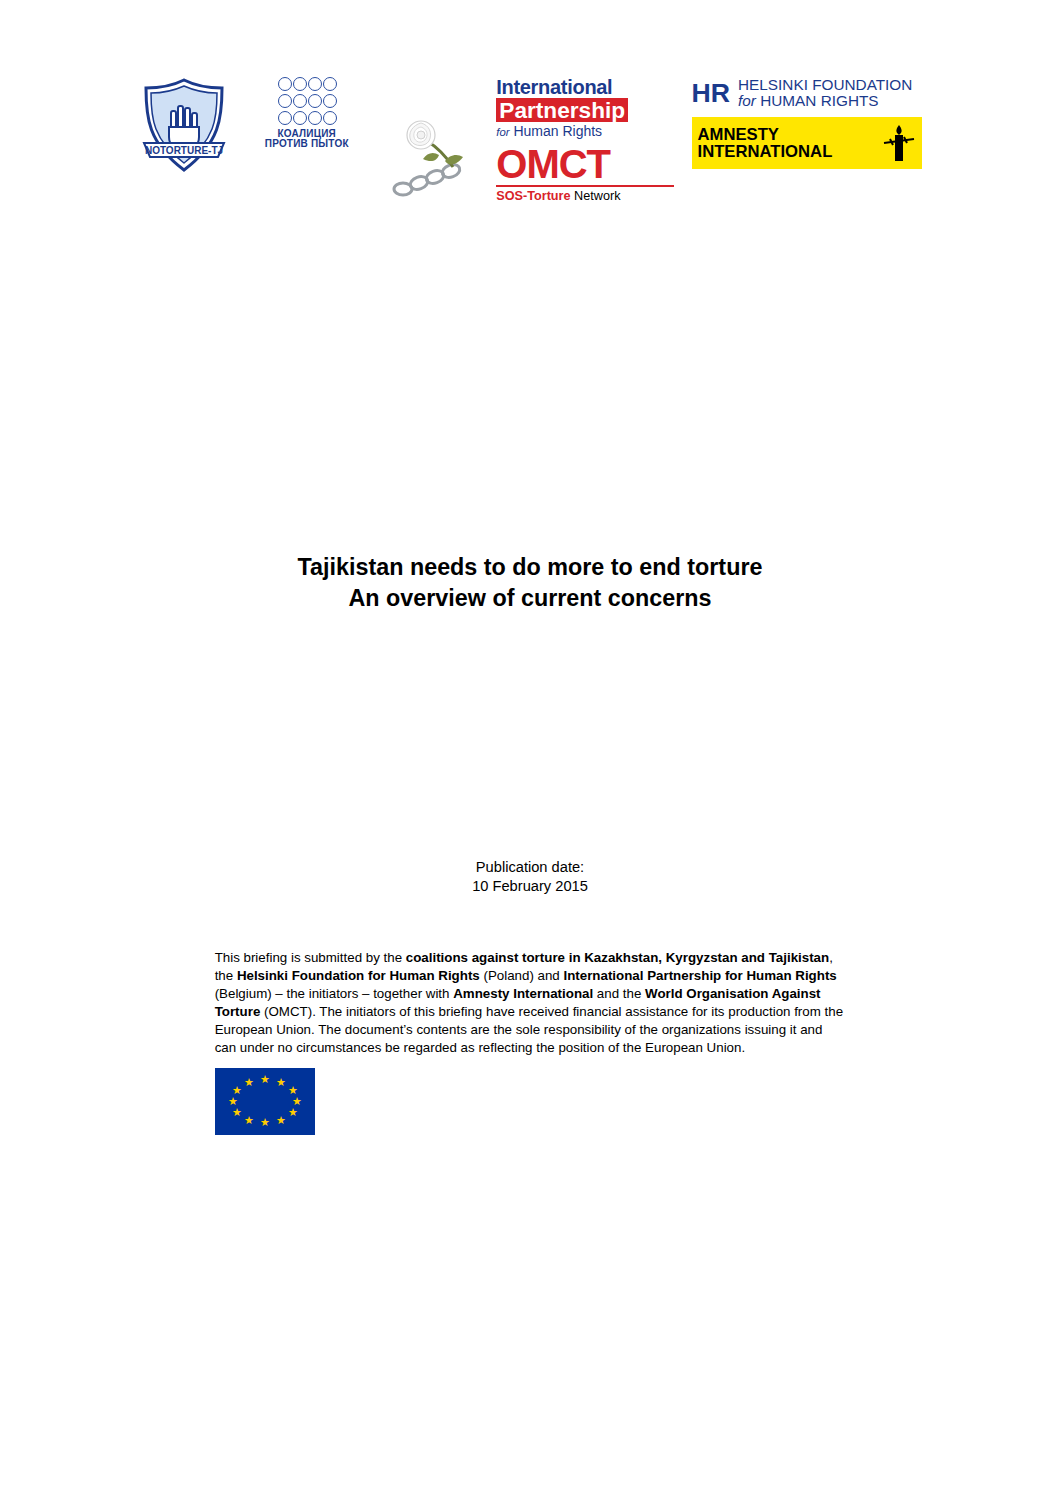NOTORTURE-TJ
КОАЛИЦИЯ ПРОТИВ ПЫТОК
International
Partnership
for Human Rights
OMCT
SOS-Torture Network
HR
HELSINKI FOUNDATION for HUMAN RIGHTS
AMNESTY
INTERNATIONAL
Tajikistan needs to do more to end torture
An overview of current concerns
Publication date:
10 February 2015
This briefing is submitted by the coalitions against torture in Kazakhstan, Kyrgyzstan and Tajikistan, the Helsinki Foundation for Human Rights (Poland) and International Partnership for Human Rights (Belgium) – the initiators – together with Amnesty International and the World Organisation Against Torture (OMCT). The initiators of this briefing have received financial assistance for its production from the European Union. The document’s contents are the sole responsibility of the organizations issuing it and can under no circumstances be regarded as reflecting the position of the European Union.
★ ★ ★ ★ ★ ★ ★ ★ ★ ★ ★ ★